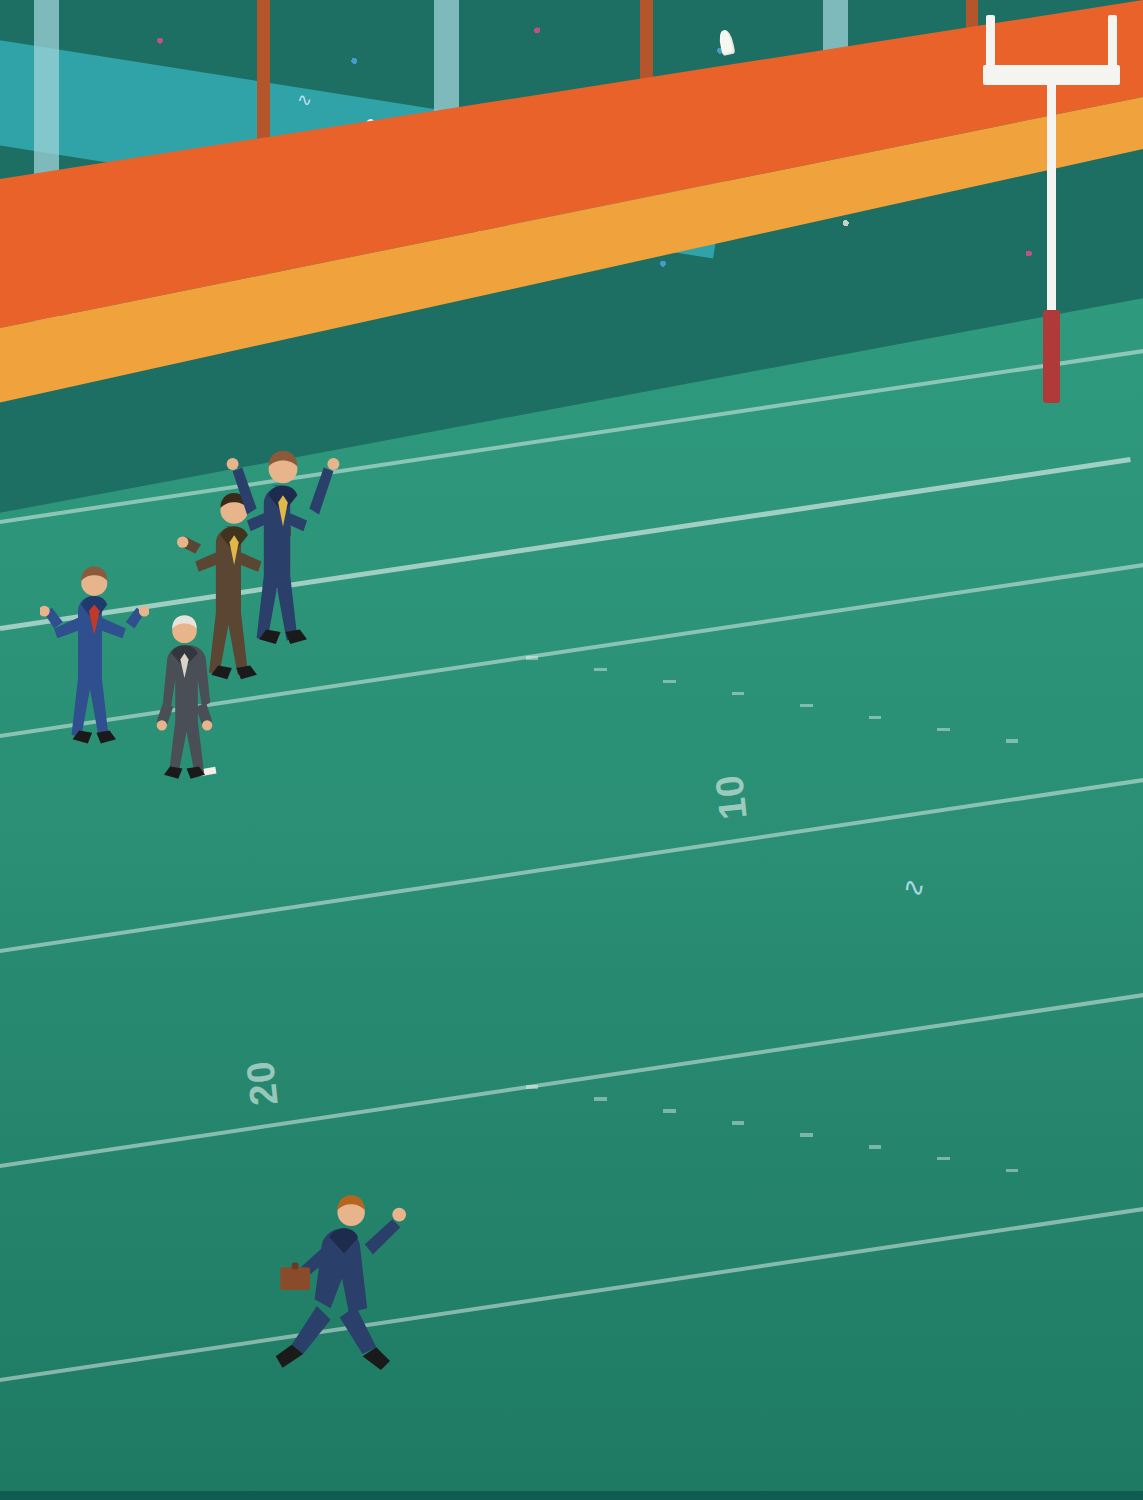Businessmen celebrating on a football field
∿ ∿ ∿ ∿ ∿ ∿
10 20 ∿